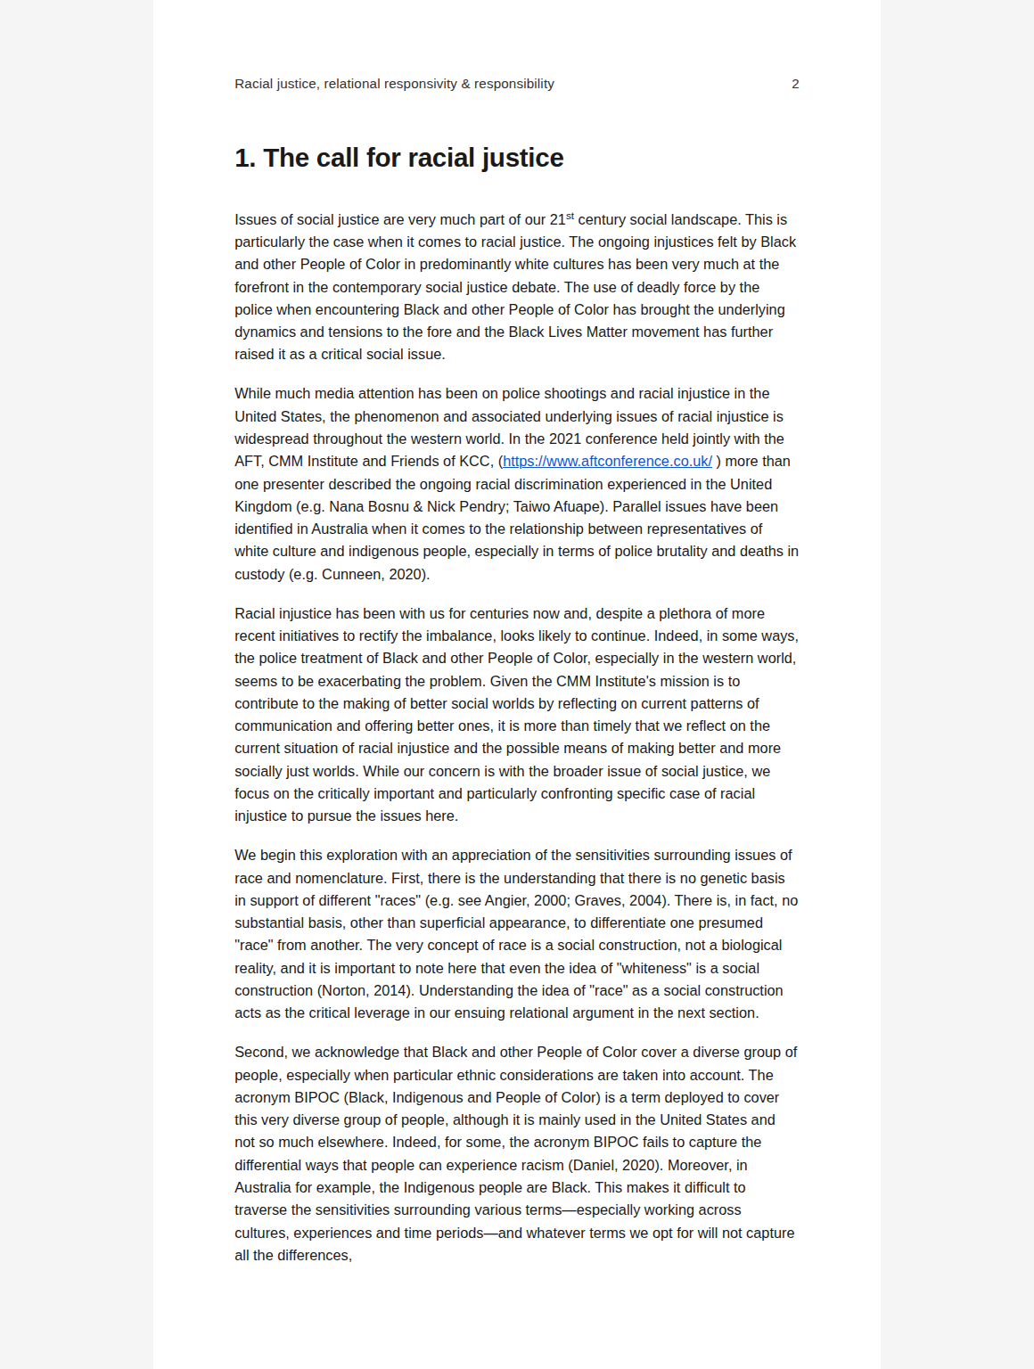Racial justice, relational responsivity & responsibility 2
1. The call for racial justice
Issues of social justice are very much part of our 21st century social landscape. This is particularly the case when it comes to racial justice. The ongoing injustices felt by Black and other People of Color in predominantly white cultures has been very much at the forefront in the contemporary social justice debate. The use of deadly force by the police when encountering Black and other People of Color has brought the underlying dynamics and tensions to the fore and the Black Lives Matter movement has further raised it as a critical social issue.
While much media attention has been on police shootings and racial injustice in the United States, the phenomenon and associated underlying issues of racial injustice is widespread throughout the western world. In the 2021 conference held jointly with the AFT, CMM Institute and Friends of KCC, (https://www.aftconference.co.uk/ ) more than one presenter described the ongoing racial discrimination experienced in the United Kingdom (e.g. Nana Bosnu & Nick Pendry; Taiwo Afuape). Parallel issues have been identified in Australia when it comes to the relationship between representatives of white culture and indigenous people, especially in terms of police brutality and deaths in custody (e.g. Cunneen, 2020).
Racial injustice has been with us for centuries now and, despite a plethora of more recent initiatives to rectify the imbalance, looks likely to continue. Indeed, in some ways, the police treatment of Black and other People of Color, especially in the western world, seems to be exacerbating the problem. Given the CMM Institute's mission is to contribute to the making of better social worlds by reflecting on current patterns of communication and offering better ones, it is more than timely that we reflect on the current situation of racial injustice and the possible means of making better and more socially just worlds. While our concern is with the broader issue of social justice, we focus on the critically important and particularly confronting specific case of racial injustice to pursue the issues here.
We begin this exploration with an appreciation of the sensitivities surrounding issues of race and nomenclature. First, there is the understanding that there is no genetic basis in support of different "races" (e.g. see Angier, 2000; Graves, 2004). There is, in fact, no substantial basis, other than superficial appearance, to differentiate one presumed "race" from another. The very concept of race is a social construction, not a biological reality, and it is important to note here that even the idea of "whiteness" is a social construction (Norton, 2014). Understanding the idea of "race" as a social construction acts as the critical leverage in our ensuing relational argument in the next section.
Second, we acknowledge that Black and other People of Color cover a diverse group of people, especially when particular ethnic considerations are taken into account. The acronym BIPOC (Black, Indigenous and People of Color) is a term deployed to cover this very diverse group of people, although it is mainly used in the United States and not so much elsewhere. Indeed, for some, the acronym BIPOC fails to capture the differential ways that people can experience racism (Daniel, 2020). Moreover, in Australia for example, the Indigenous people are Black. This makes it difficult to traverse the sensitivities surrounding various terms—especially working across cultures, experiences and time periods—and whatever terms we opt for will not capture all the differences,